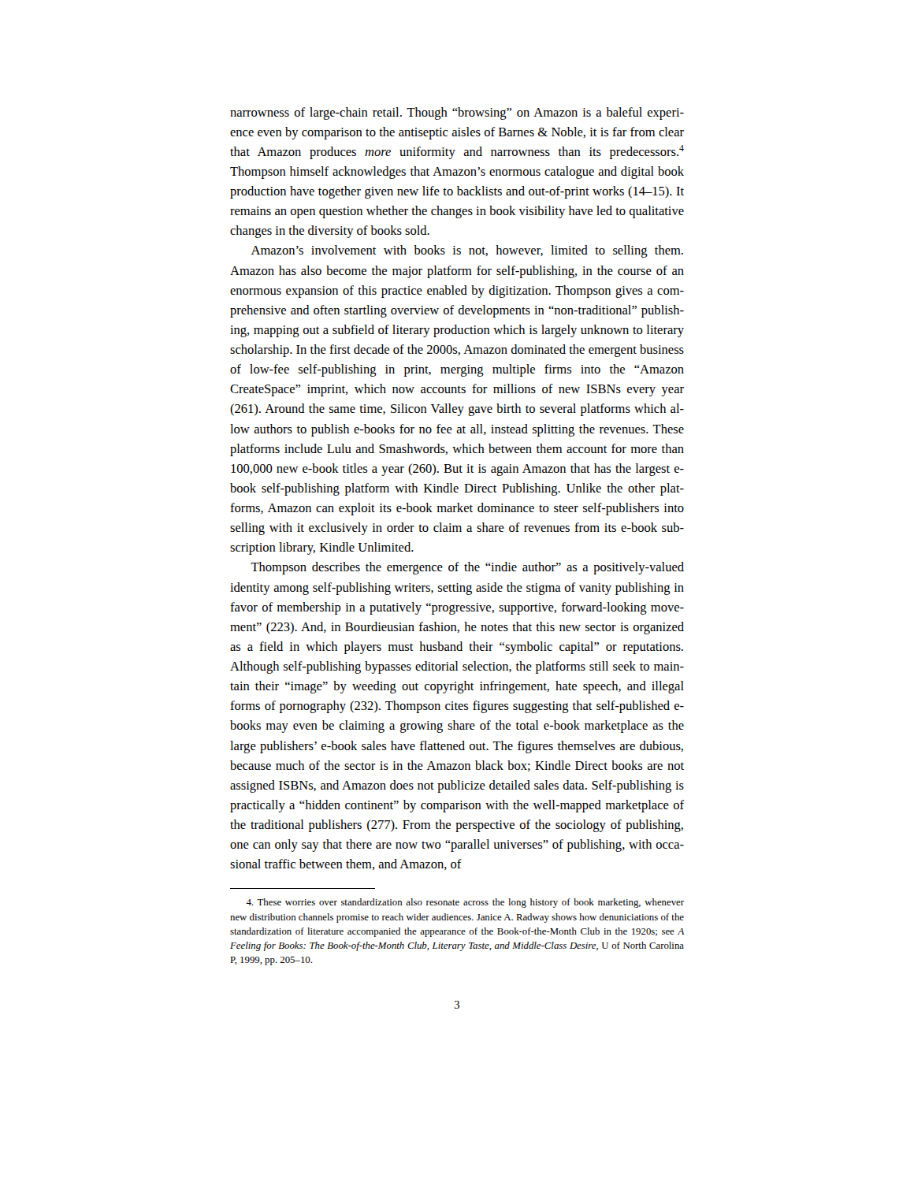narrowness of large-chain retail. Though “browsing” on Amazon is a baleful experience even by comparison to the antiseptic aisles of Barnes & Noble, it is far from clear that Amazon produces more uniformity and narrowness than its predecessors.4 Thompson himself acknowledges that Amazon’s enormous catalogue and digital book production have together given new life to backlists and out-of-print works (14–15). It remains an open question whether the changes in book visibility have led to qualitative changes in the diversity of books sold.
Amazon’s involvement with books is not, however, limited to selling them. Amazon has also become the major platform for self-publishing, in the course of an enormous expansion of this practice enabled by digitization. Thompson gives a comprehensive and often startling overview of developments in “non-traditional” publishing, mapping out a subfield of literary production which is largely unknown to literary scholarship. In the first decade of the 2000s, Amazon dominated the emergent business of low-fee self-publishing in print, merging multiple firms into the “Amazon CreateSpace” imprint, which now accounts for millions of new ISBNs every year (261). Around the same time, Silicon Valley gave birth to several platforms which allow authors to publish e-books for no fee at all, instead splitting the revenues. These platforms include Lulu and Smashwords, which between them account for more than 100,000 new e-book titles a year (260). But it is again Amazon that has the largest e-book self-publishing platform with Kindle Direct Publishing. Unlike the other platforms, Amazon can exploit its e-book market dominance to steer self-publishers into selling with it exclusively in order to claim a share of revenues from its e-book subscription library, Kindle Unlimited.
Thompson describes the emergence of the “indie author” as a positively-valued identity among self-publishing writers, setting aside the stigma of vanity publishing in favor of membership in a putatively “progressive, supportive, forward-looking movement” (223). And, in Bourdieusian fashion, he notes that this new sector is organized as a field in which players must husband their “symbolic capital” or reputations. Although self-publishing bypasses editorial selection, the platforms still seek to maintain their “image” by weeding out copyright infringement, hate speech, and illegal forms of pornography (232). Thompson cites figures suggesting that self-published e-books may even be claiming a growing share of the total e-book marketplace as the large publishers’ e-book sales have flattened out. The figures themselves are dubious, because much of the sector is in the Amazon black box; Kindle Direct books are not assigned ISBNs, and Amazon does not publicize detailed sales data. Self-publishing is practically a “hidden continent” by comparison with the well-mapped marketplace of the traditional publishers (277). From the perspective of the sociology of publishing, one can only say that there are now two “parallel universes” of publishing, with occasional traffic between them, and Amazon, of
4. These worries over standardization also resonate across the long history of book marketing, whenever new distribution channels promise to reach wider audiences. Janice A. Radway shows how denuniciations of the standardization of literature accompanied the appearance of the Book-of-the-Month Club in the 1920s; see A Feeling for Books: The Book-of-the-Month Club, Literary Taste, and Middle-Class Desire, U of North Carolina P, 1999, pp. 205–10.
3